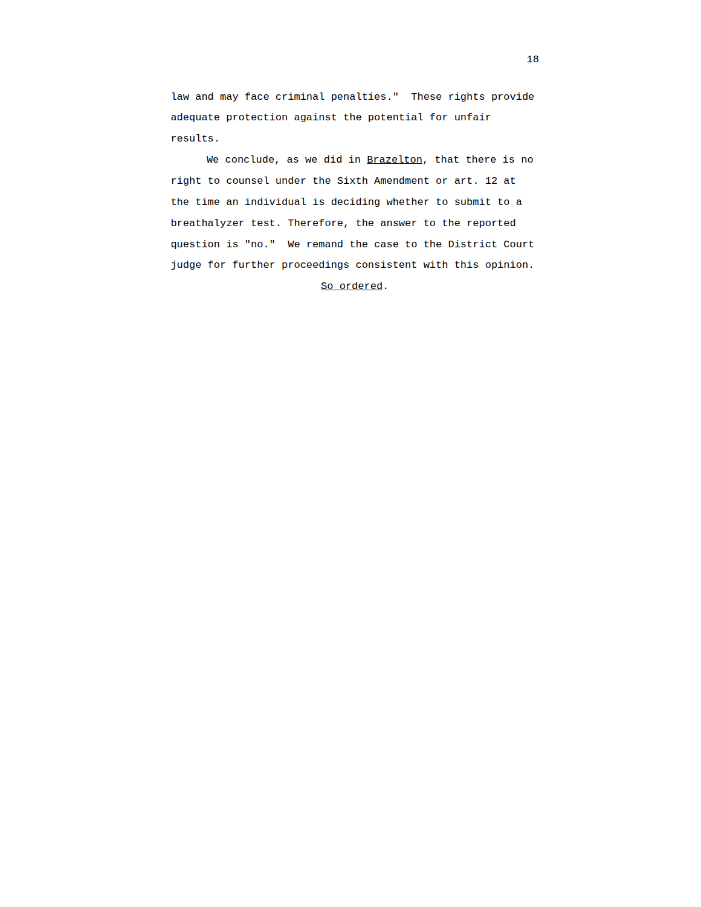18
law and may face criminal penalties." These rights provide adequate protection against the potential for unfair results.
We conclude, as we did in Brazelton, that there is no right to counsel under the Sixth Amendment or art. 12 at the time an individual is deciding whether to submit to a breathalyzer test. Therefore, the answer to the reported question is "no." We remand the case to the District Court judge for further proceedings consistent with this opinion.
So ordered.